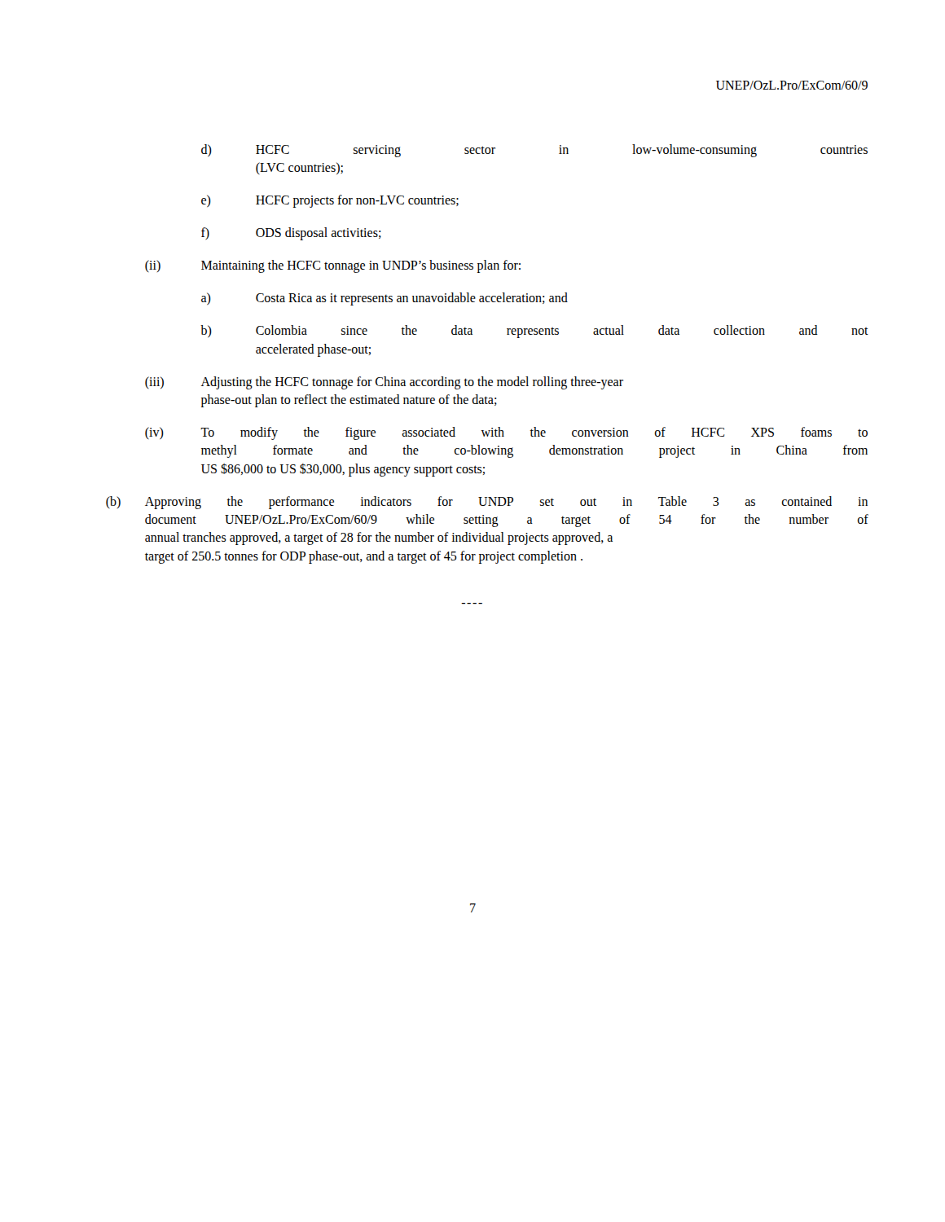UNEP/OzL.Pro/ExCom/60/9
d)
HCFC servicing sector in low-volume-consuming countries
(LVC countries);
e)
HCFC projects for non-LVC countries;
f)
ODS disposal activities;
(ii)
Maintaining the HCFC tonnage in UNDP’s business plan for:
a)
Costa Rica as it represents an unavoidable acceleration; and
b)
Colombia since the data represents actual data collection and not
accelerated phase-out;
(iii)
Adjusting the HCFC tonnage for China according to the model rolling three-year
phase-out plan to reflect the estimated nature of the data;
(iv)
To modify the figure associated with the conversion of HCFC XPS foams to
methyl formate and the co-blowing demonstration project in China from
US $86,000 to US $30,000, plus agency support costs;
(b)
Approving the performance indicators for UNDP set out in Table 3 as contained in
document UNEP/OzL.Pro/ExCom/60/9 while setting atarget of 54 for the number of
annual tranches approved, a target of 28 for the number of individual projects approved, a
target of 250.5 tonnes for ODP phase-out, and a target of 45 for project completion .
----
7